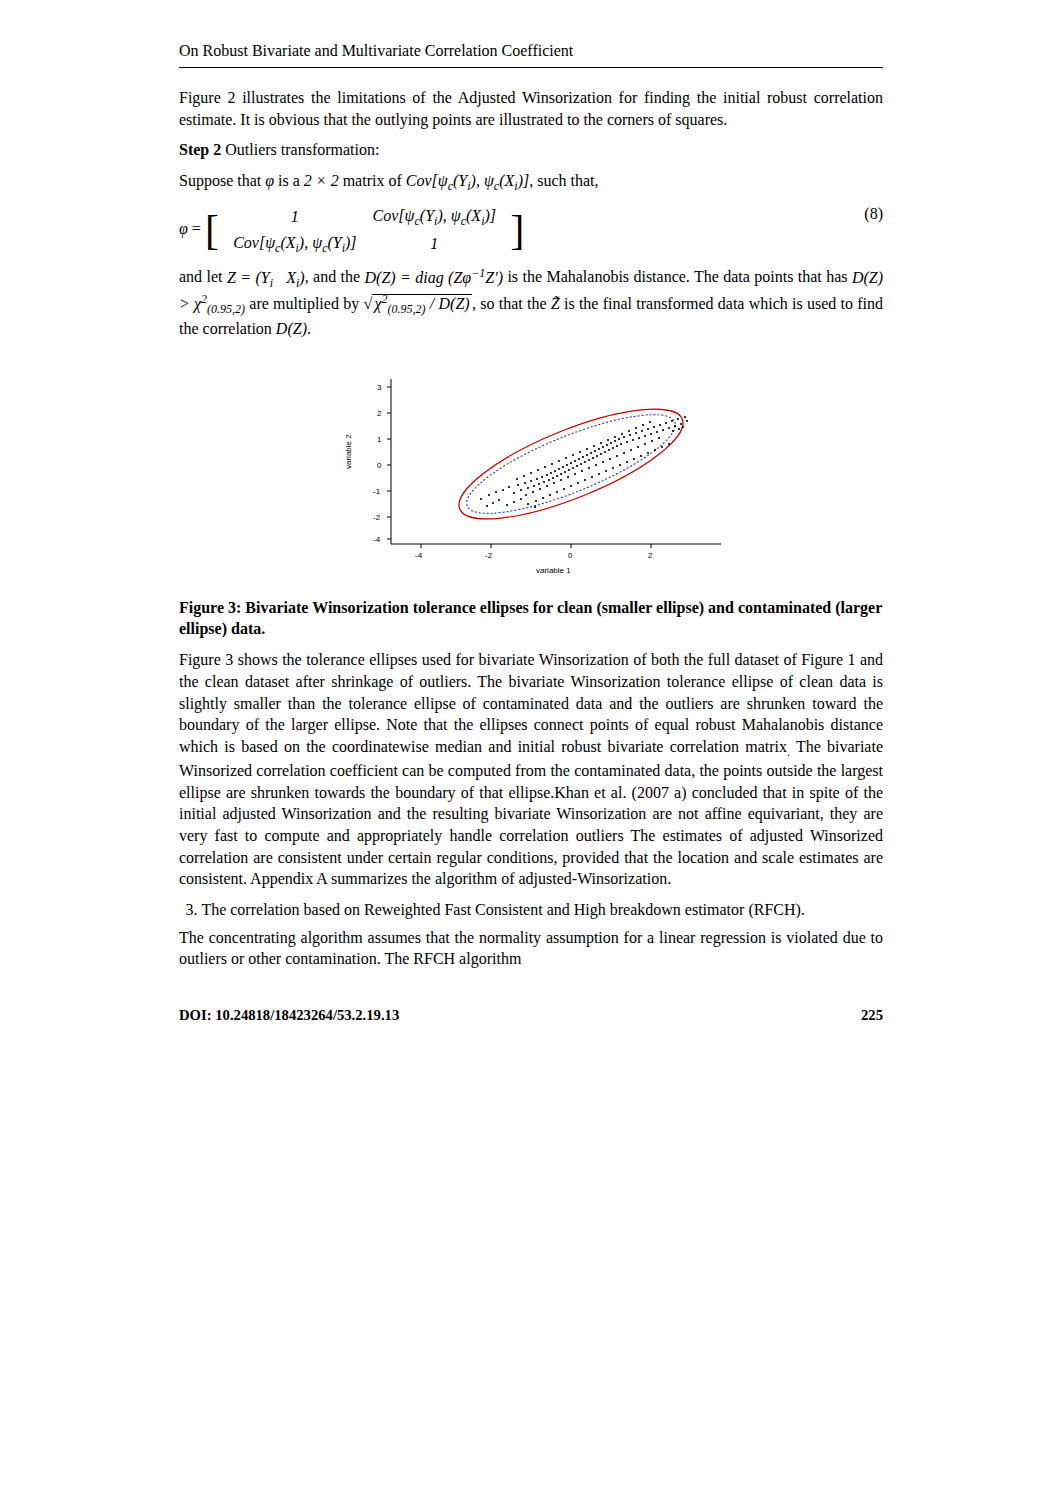On Robust Bivariate and Multivariate Correlation Coefficient
Figure 2 illustrates the limitations of the Adjusted Winsorization for finding the initial robust correlation estimate. It is obvious that the outlying points are illustrated to the corners of squares.
Step 2 Outliers transformation:
Suppose that φ is a 2 × 2 matrix of Cov[ψc(Yi), ψc(Xi)], such that,
φ = [
| 1 | Cov[ψ c (Y i ), ψ c (X i )] |
| Cov[ψ c (X i ), ψ c (Y i )] | 1 |
] (8)
and let Z = (Yi Xi), and the D(Z) = diag (Zφ−1Z′) is the Mahalanobis distance. The data points that has D(Z) > χ2(0.95,2) are multiplied by √χ2(0.95,2) / D(Z), so that the Z̃ is the final transformed data which is used to find the correlation D(Z).
3 2 1 0 -1 -2 -4 -4 -2 0 2 variable 2 variable 1
Figure 3: Bivariate Winsorization tolerance ellipses for clean (smaller ellipse) and contaminated (larger ellipse) data.
Figure 3 shows the tolerance ellipses used for bivariate Winsorization of both the full dataset of Figure 1 and the clean dataset after shrinkage of outliers. The bivariate Winsorization tolerance ellipse of clean data is slightly smaller than the tolerance ellipse of contaminated data and the outliers are shrunken toward the boundary of the larger ellipse. Note that the ellipses connect points of equal robust Mahalanobis distance which is based on the coordinatewise median and initial robust bivariate correlation matrix. The bivariate Winsorized correlation coefficient can be computed from the contaminated data, the points outside the largest ellipse are shrunken towards the boundary of that ellipse.Khan et al. (2007 a) concluded that in spite of the initial adjusted Winsorization and the resulting bivariate Winsorization are not affine equivariant, they are very fast to compute and appropriately handle correlation outliers The estimates of adjusted Winsorized correlation are consistent under certain regular conditions, provided that the location and scale estimates are consistent. Appendix A summarizes the algorithm of adjusted-Winsorization.
The correlation based on Reweighted Fast Consistent and High breakdown estimator (RFCH).
The concentrating algorithm assumes that the normality assumption for a linear regression is violated due to outliers or other contamination. The RFCH algorithm
DOI: 10.24818/18423264/53.2.19.13 225